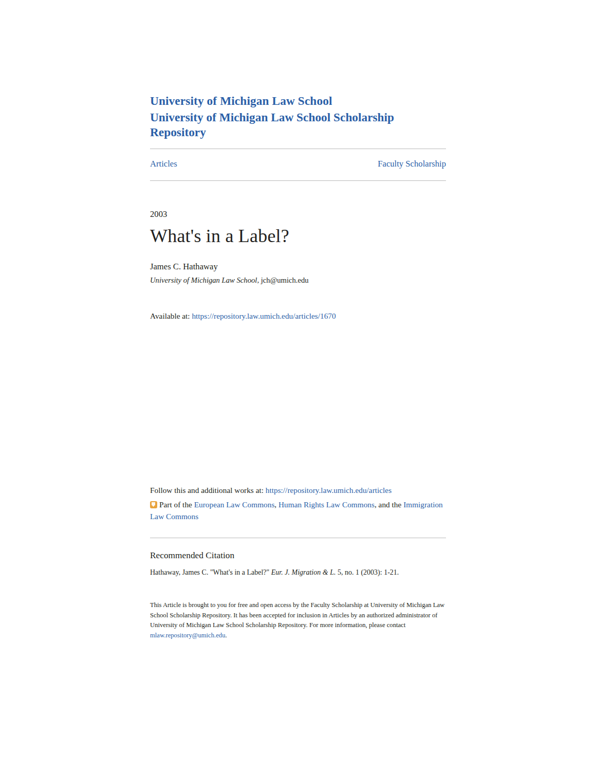University of Michigan Law School
University of Michigan Law School Scholarship Repository
Articles
Faculty Scholarship
2003
What's in a Label?
James C. Hathaway
University of Michigan Law School, jch@umich.edu
Available at: https://repository.law.umich.edu/articles/1670
Follow this and additional works at: https://repository.law.umich.edu/articles
Part of the European Law Commons, Human Rights Law Commons, and the Immigration Law Commons
Recommended Citation
Hathaway, James C. "What's in a Label?" Eur. J. Migration & L. 5, no. 1 (2003): 1-21.
This Article is brought to you for free and open access by the Faculty Scholarship at University of Michigan Law School Scholarship Repository. It has been accepted for inclusion in Articles by an authorized administrator of University of Michigan Law School Scholarship Repository. For more information, please contact mlaw.repository@umich.edu.